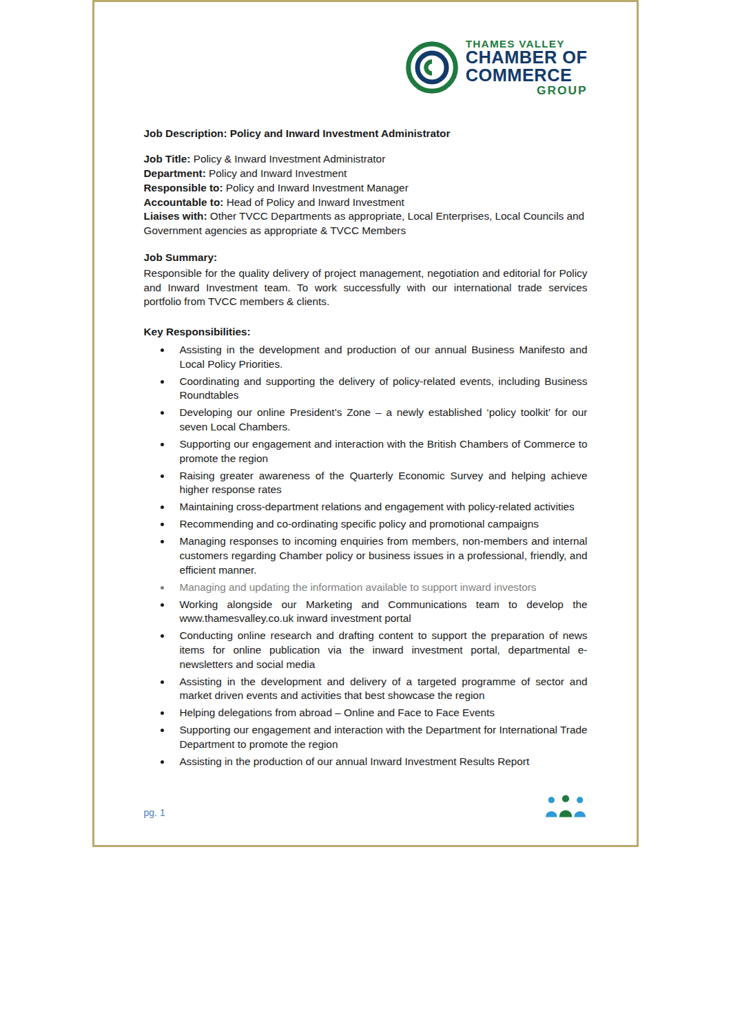THAMES VALLEY
CHAMBER OF
COMMERCE
GROUP
Job Description: Policy and Inward Investment Administrator
Job Title: Policy & Inward Investment Administrator
Department: Policy and Inward Investment
Responsible to: Policy and Inward Investment Manager
Accountable to: Head of Policy and Inward Investment
Liaises with: Other TVCC Departments as appropriate, Local Enterprises, Local Councils and Government agencies as appropriate & TVCC Members
Job Summary:
Responsible for the quality delivery of project management, negotiation and editorial for Policy and Inward Investment team. To work successfully with our international trade services portfolio from TVCC members & clients.
Key Responsibilities:
Assisting in the development and production of our annual Business Manifesto and Local Policy Priorities.
Coordinating and supporting the delivery of policy-related events, including Business Roundtables
Developing our online President’s Zone – a newly established ‘policy toolkit’ for our seven Local Chambers.
Supporting our engagement and interaction with the British Chambers of Commerce to promote the region
Raising greater awareness of the Quarterly Economic Survey and helping achieve higher response rates
Maintaining cross-department relations and engagement with policy-related activities
Recommending and co-ordinating specific policy and promotional campaigns
Managing responses to incoming enquiries from members, non-members and internal customers regarding Chamber policy or business issues in a professional, friendly, and efficient manner.
Managing and updating the information available to support inward investors
Working alongside our Marketing and Communications team to develop the www.thamesvalley.co.uk inward investment portal
Conducting online research and drafting content to support the preparation of news items for online publication via the inward investment portal, departmental e-newsletters and social media
Assisting in the development and delivery of a targeted programme of sector and market driven events and activities that best showcase the region
Helping delegations from abroad – Online and Face to Face Events
Supporting our engagement and interaction with the Department for International Trade Department to promote the region
Assisting in the production of our annual Inward Investment Results Report
pg. 1